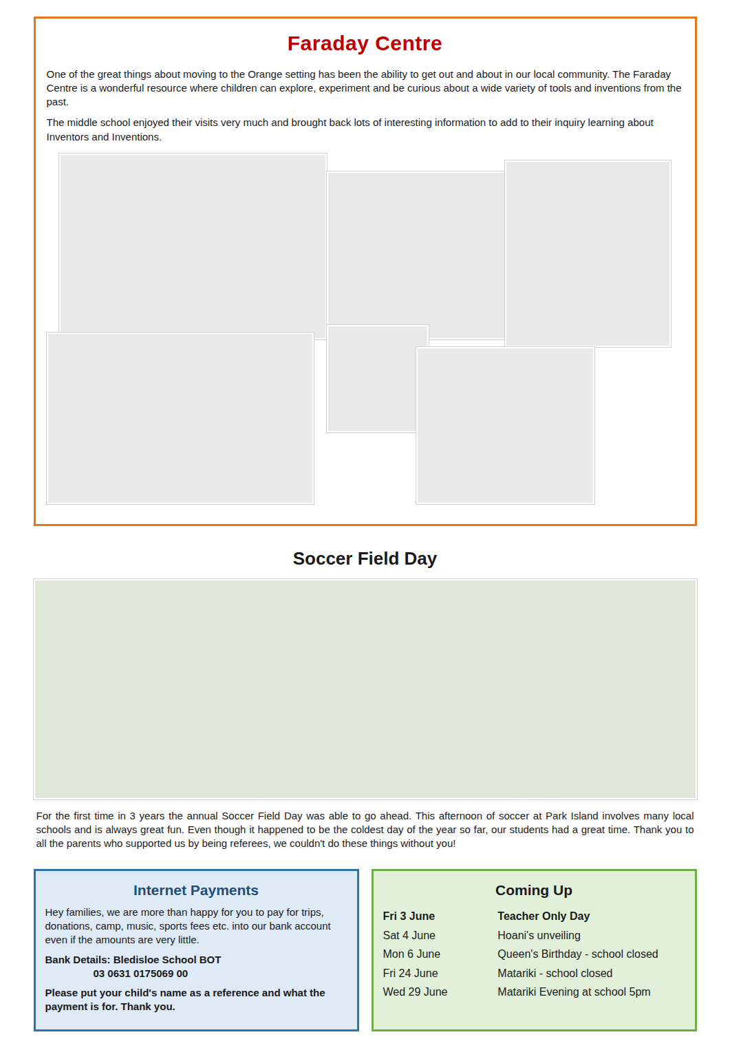Faraday Centre
One of the great things about moving to the Orange setting has been the ability to get out and about in our local community. The Faraday Centre is a wonderful resource where children can explore, experiment and be curious about a wide variety of tools and inventions from the past.
The middle school enjoyed their visits very much and brought back lots of interesting information to add to their inquiry learning about Inventors and Inventions.
Soccer Field Day
For the first time in 3 years the annual Soccer Field Day was able to go ahead. This afternoon of soccer at Park Island involves many local schools and is always great fun. Even though it happened to be the coldest day of the year so far, our students had a great time. Thank you to all the parents who supported us by being referees, we couldn't do these things without you!
Internet Payments
Hey families, we are more than happy for you to pay for trips, donations, camp, music, sports fees etc. into our bank account even if the amounts are very little.
Bank Details: Bledisloe School BOT 03 0631 0175069 00
Please put your child's name as a reference and what the payment is for. Thank you.
Coming Up
| Fri 3 June | Teacher Only Day |
| Sat 4 June | Hoani's unveiling |
| Mon 6 June | Queen's Birthday - school closed |
| Fri 24 June | Matariki - school closed |
| Wed 29 June | Matariki Evening at school 5pm |